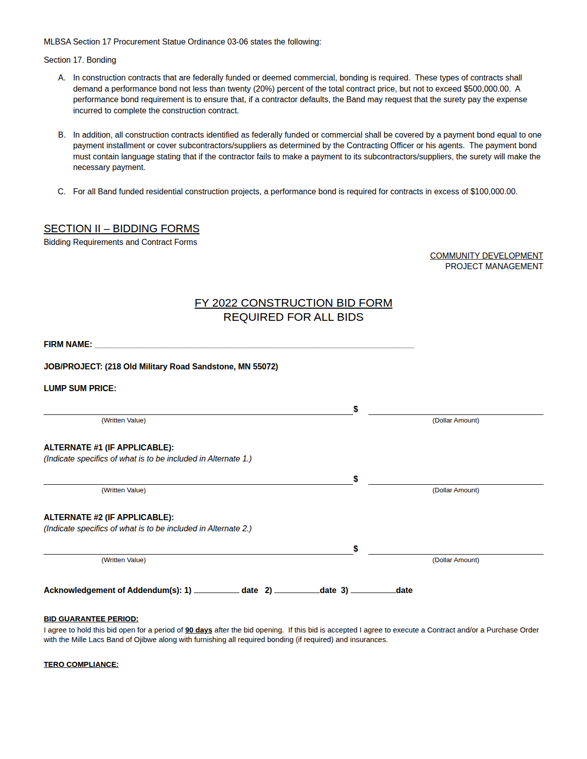MLBSA Section 17 Procurement Statue Ordinance 03-06 states the following:
Section 17. Bonding
In construction contracts that are federally funded or deemed commercial, bonding is required. These types of contracts shall demand a performance bond not less than twenty (20%) percent of the total contract price, but not to exceed $500,000.00. A performance bond requirement is to ensure that, if a contractor defaults, the Band may request that the surety pay the expense incurred to complete the construction contract.
In addition, all construction contracts identified as federally funded or commercial shall be covered by a payment bond equal to one payment installment or cover subcontractors/suppliers as determined by the Contracting Officer or his agents. The payment bond must contain language stating that if the contractor fails to make a payment to its subcontractors/suppliers, the surety will make the necessary payment.
For all Band funded residential construction projects, a performance bond is required for contracts in excess of $100,000.00.
SECTION II – BIDDING FORMS
Bidding Requirements and Contract Forms
COMMUNITY DEVELOPMENT
PROJECT MANAGEMENT
FY 2022 CONSTRUCTION BID FORM
REQUIRED FOR ALL BIDS
FIRM NAME: _______________________________________________________________________
JOB/PROJECT: (218 Old Military Road Sandstone, MN 55072)
LUMP SUM PRICE:
| | $ | |
| (Written Value) | | (Dollar Amount) |
ALTERNATE #1 (IF APPLICABLE):
(Indicate specifics of what is to be included in Alternate 1.)
| | $ | |
| (Written Value) | | (Dollar Amount) |
ALTERNATE #2 (IF APPLICABLE):
(Indicate specifics of what is to be included in Alternate 2.)
| | $ | |
| (Written Value) | | (Dollar Amount) |
Acknowledgement of Addendum(s): 1) date 2) date 3) date
BID GUARANTEE PERIOD:
I agree to hold this bid open for a period of 90 days after the bid opening. If this bid is accepted I agree to execute a Contract and/or a Purchase Order with the Mille Lacs Band of Ojibwe along with furnishing all required bonding (if required) and insurances.
TERO COMPLIANCE: